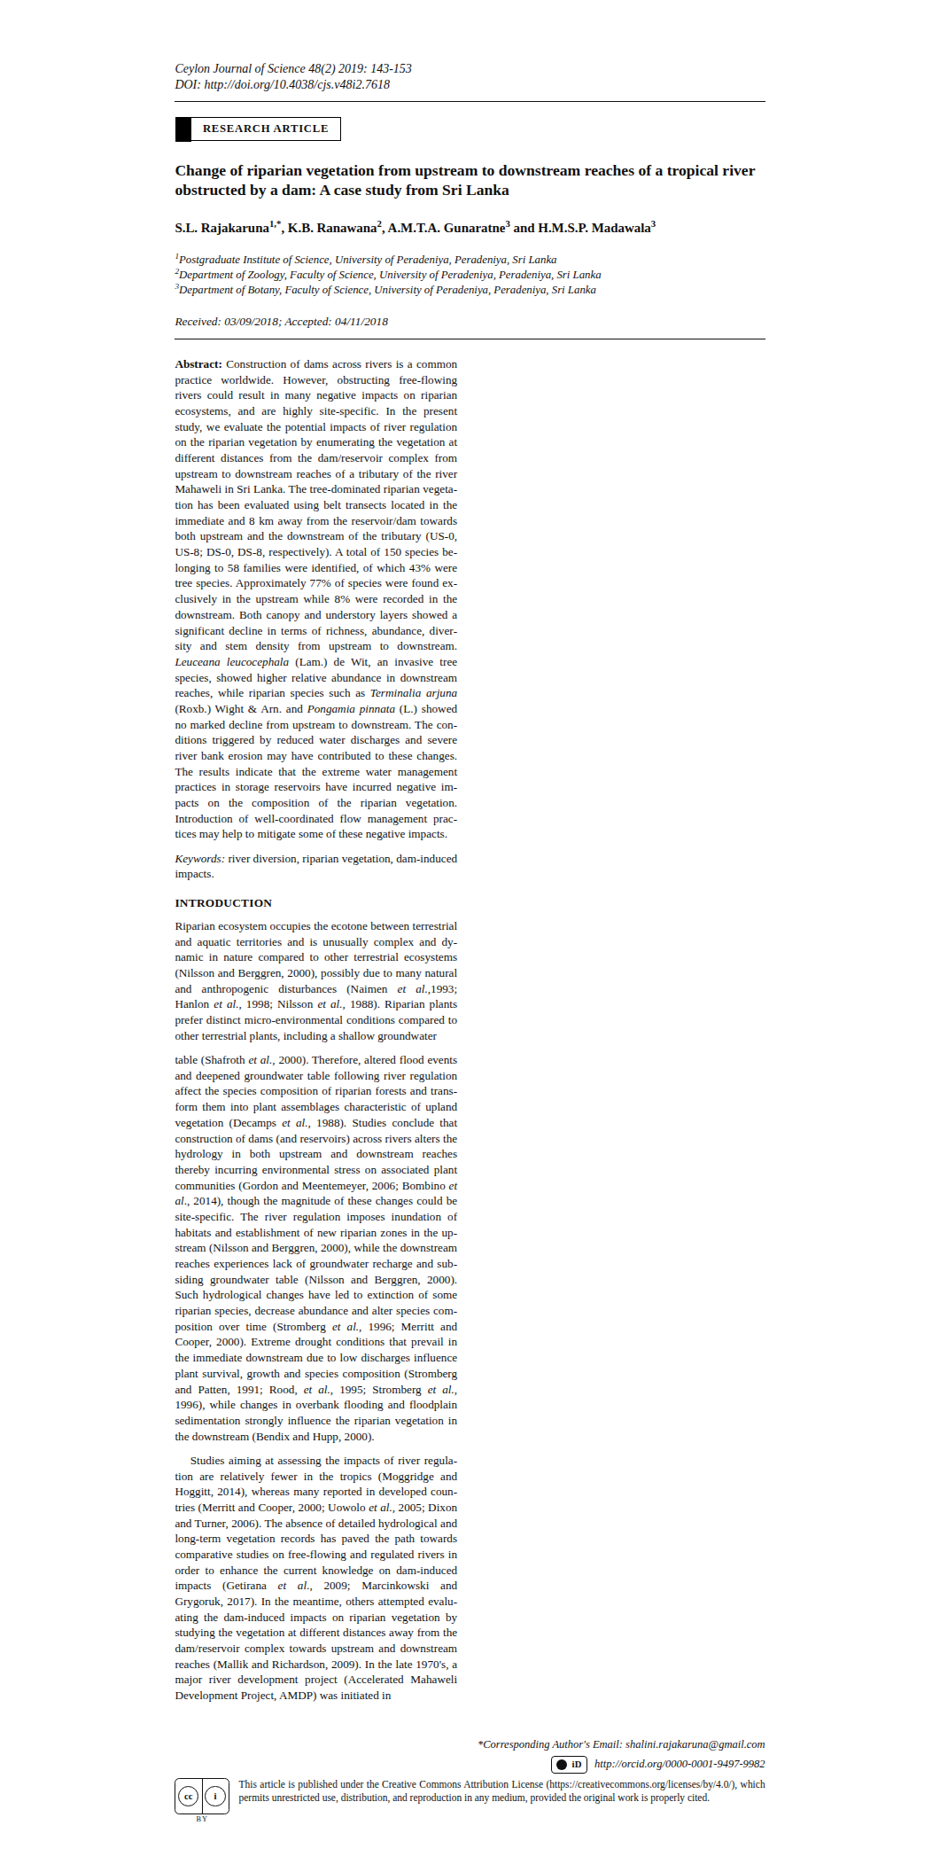Ceylon Journal of Science 48(2) 2019: 143-153 DOI: http://doi.org/10.4038/cjs.v48i2.7618
RESEARCH ARTICLE
Change of riparian vegetation from upstream to downstream reaches of a tropical river obstructed by a dam: A case study from Sri Lanka
S.L. Rajakaruna1,*, K.B. Ranawana2, A.M.T.A. Gunaratne3 and H.M.S.P. Madawala3
1Postgraduate Institute of Science, University of Peradeniya, Peradeniya, Sri Lanka
2Department of Zoology, Faculty of Science, University of Peradeniya, Peradeniya, Sri Lanka
3Department of Botany, Faculty of Science, University of Peradeniya, Peradeniya, Sri Lanka
Received: 03/09/2018; Accepted: 04/11/2018
Abstract: Construction of dams across rivers is a common practice worldwide. However, obstructing free-flowing rivers could result in many negative impacts on riparian ecosystems, and are highly site-specific. In the present study, we evaluate the potential impacts of river regulation on the riparian vegetation by enumerating the vegetation at different distances from the dam/reservoir complex from upstream to downstream reaches of a tributary of the river Mahaweli in Sri Lanka. The tree-dominated riparian vegetation has been evaluated using belt transects located in the immediate and 8 km away from the reservoir/dam towards both upstream and the downstream of the tributary (US-0, US-8; DS-0, DS-8, respectively). A total of 150 species belonging to 58 families were identified, of which 43% were tree species. Approximately 77% of species were found exclusively in the upstream while 8% were recorded in the downstream. Both canopy and understory layers showed a significant decline in terms of richness, abundance, diversity and stem density from upstream to downstream. Leuceana leucocephala (Lam.) de Wit, an invasive tree species, showed higher relative abundance in downstream reaches, while riparian species such as Terminalia arjuna (Roxb.) Wight & Arn. and Pongamia pinnata (L.) showed no marked decline from upstream to downstream. The conditions triggered by reduced water discharges and severe river bank erosion may have contributed to these changes. The results indicate that the extreme water management practices in storage reservoirs have incurred negative impacts on the composition of the riparian vegetation. Introduction of well-coordinated flow management practices may help to mitigate some of these negative impacts.
Keywords: river diversion, riparian vegetation, dam-induced impacts.
INTRODUCTION
Riparian ecosystem occupies the ecotone between terrestrial and aquatic territories and is unusually complex and dynamic in nature compared to other terrestrial ecosystems (Nilsson and Berggren, 2000), possibly due to many natural and anthropogenic disturbances (Naimen et al., 1993; Hanlon et al., 1998; Nilsson et al., 1988). Riparian plants prefer distinct micro-environmental conditions compared to other terrestrial plants, including a shallow groundwater
table (Shafroth et al., 2000). Therefore, altered flood events and deepened groundwater table following river regulation affect the species composition of riparian forests and transform them into plant assemblages characteristic of upland vegetation (Decamps et al., 1988). Studies conclude that construction of dams (and reservoirs) across rivers alters the hydrology in both upstream and downstream reaches thereby incurring environmental stress on associated plant communities (Gordon and Meentemeyer, 2006; Bombino et al., 2014), though the magnitude of these changes could be site-specific. The river regulation imposes inundation of habitats and establishment of new riparian zones in the upstream (Nilsson and Berggren, 2000), while the downstream reaches experiences lack of groundwater recharge and subsiding groundwater table (Nilsson and Berggren, 2000). Such hydrological changes have led to extinction of some riparian species, decrease abundance and alter species composition over time (Stromberg et al., 1996; Merritt and Cooper, 2000). Extreme drought conditions that prevail in the immediate downstream due to low discharges influence plant survival, growth and species composition (Stromberg and Patten, 1991; Rood, et al., 1995; Stromberg et al., 1996), while changes in overbank flooding and floodplain sedimentation strongly influence the riparian vegetation in the downstream (Bendix and Hupp, 2000).
Studies aiming at assessing the impacts of river regulation are relatively fewer in the tropics (Moggridge and Hoggitt, 2014), whereas many reported in developed countries (Merritt and Cooper, 2000; Uowolo et al., 2005; Dixon and Turner, 2006). The absence of detailed hydrological and long-term vegetation records has paved the path towards comparative studies on free-flowing and regulated rivers in order to enhance the current knowledge on dam-induced impacts (Getirana et al., 2009; Marcinkowski and Grygoruk, 2017). In the meantime, others attempted evaluating the dam-induced impacts on riparian vegetation by studying the vegetation at different distances away from the dam/reservoir complex towards upstream and downstream reaches (Mallik and Richardson, 2009). In the late 1970's, a major river development project (Accelerated Mahaweli Development Project, AMDP) was initiated in
*Corresponding Author's Email: shalini.rajakaruna@gmail.com
iD http://orcid.org/0000-0001-9497-9982
cc
i
BY
This article is published under the Creative Commons Attribution License (https://creativecommons.org/licenses/by/4.0/), which permits unrestricted use, distribution, and reproduction in any medium, provided the original work is properly cited.